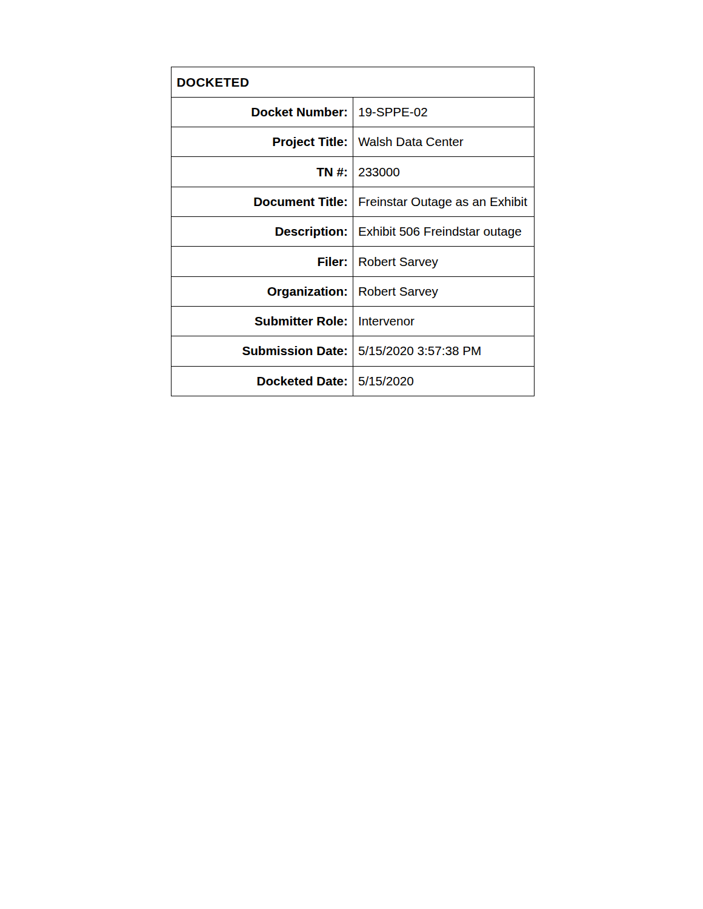| DOCKETED |
| Docket Number: | 19-SPPE-02 |
| Project Title: | Walsh Data Center |
| TN #: | 233000 |
| Document Title: | Freinstar Outage as an Exhibit |
| Description: | Exhibit 506 Freindstar outage |
| Filer: | Robert Sarvey |
| Organization: | Robert Sarvey |
| Submitter Role: | Intervenor |
| Submission Date: | 5/15/2020 3:57:38 PM |
| Docketed Date: | 5/15/2020 |